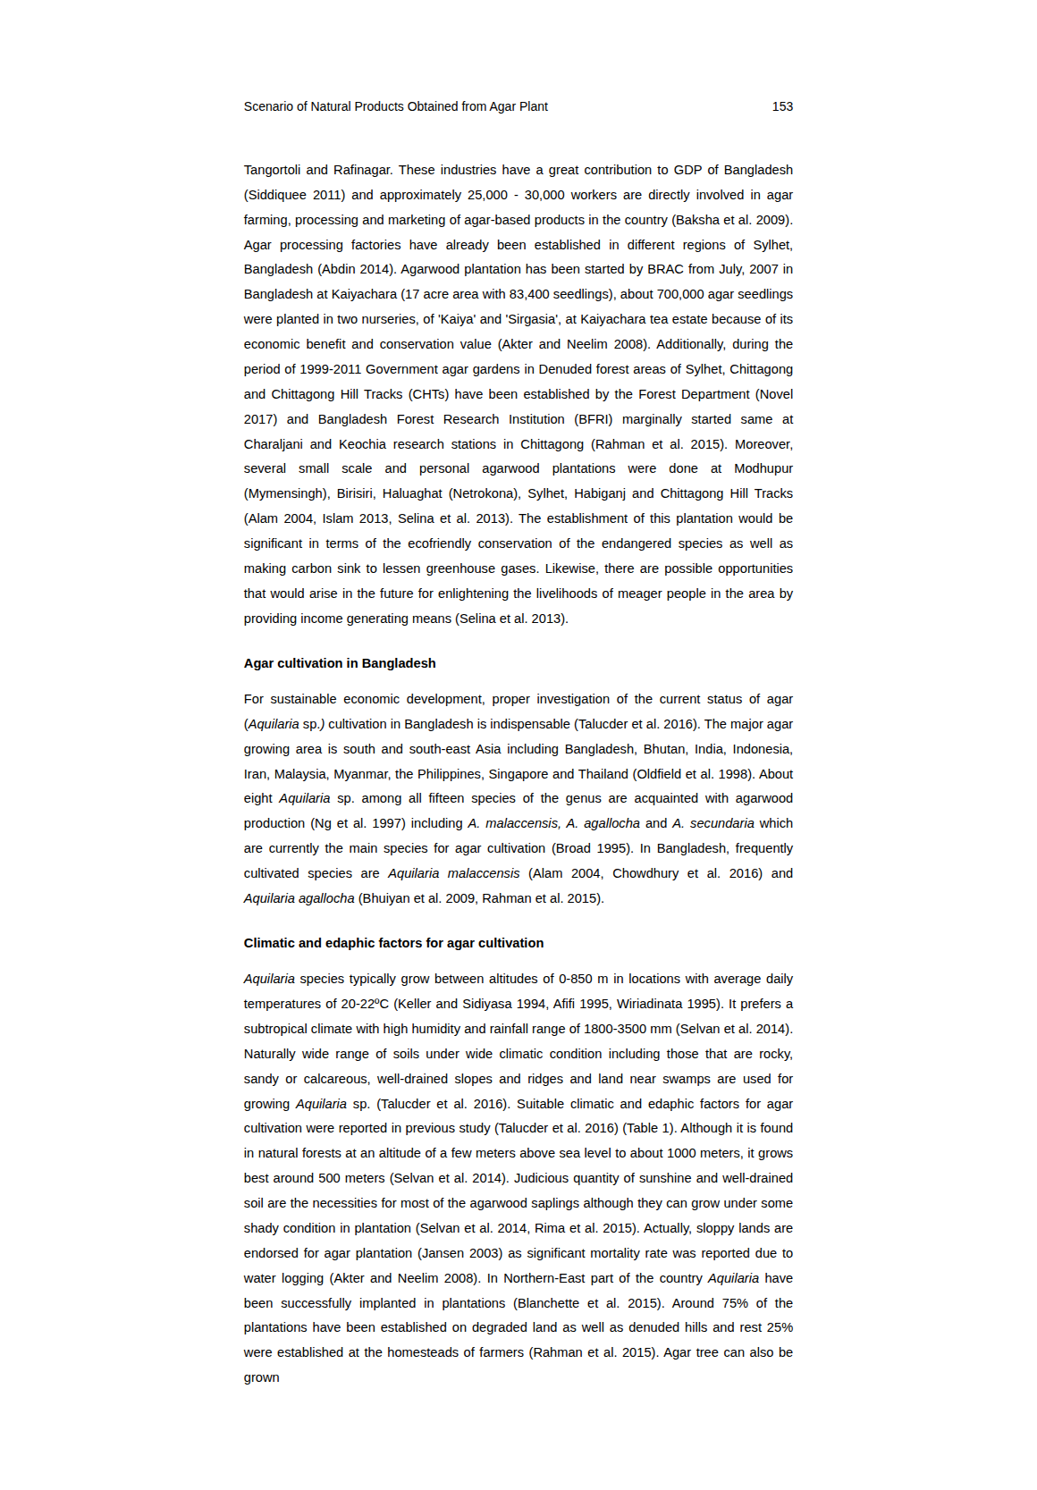Scenario of Natural Products Obtained from Agar Plant 153
Tangortoli and Rafinagar. These industries have a great contribution to GDP of Bangladesh (Siddiquee 2011) and approximately 25,000 - 30,000 workers are directly involved in agar farming, processing and marketing of agar-based products in the country (Baksha et al. 2009). Agar processing factories have already been established in different regions of Sylhet, Bangladesh (Abdin 2014). Agarwood plantation has been started by BRAC from July, 2007 in Bangladesh at Kaiyachara (17 acre area with 83,400 seedlings), about 700,000 agar seedlings were planted in two nurseries, of 'Kaiya' and 'Sirgasia', at Kaiyachara tea estate because of its economic benefit and conservation value (Akter and Neelim 2008). Additionally, during the period of 1999-2011 Government agar gardens in Denuded forest areas of Sylhet, Chittagong and Chittagong Hill Tracks (CHTs) have been established by the Forest Department (Novel 2017) and Bangladesh Forest Research Institution (BFRI) marginally started same at Charaljani and Keochia research stations in Chittagong (Rahman et al. 2015). Moreover, several small scale and personal agarwood plantations were done at Modhupur (Mymensingh), Birisiri, Haluaghat (Netrokona), Sylhet, Habiganj and Chittagong Hill Tracks (Alam 2004, Islam 2013, Selina et al. 2013). The establishment of this plantation would be significant in terms of the ecofriendly conservation of the endangered species as well as making carbon sink to lessen greenhouse gases. Likewise, there are possible opportunities that would arise in the future for enlightening the livelihoods of meager people in the area by providing income generating means (Selina et al. 2013).
Agar cultivation in Bangladesh
For sustainable economic development, proper investigation of the current status of agar (Aquilaria sp.) cultivation in Bangladesh is indispensable (Talucder et al. 2016). The major agar growing area is south and south-east Asia including Bangladesh, Bhutan, India, Indonesia, Iran, Malaysia, Myanmar, the Philippines, Singapore and Thailand (Oldfield et al. 1998). About eight Aquilaria sp. among all fifteen species of the genus are acquainted with agarwood production (Ng et al. 1997) including A. malaccensis, A. agallocha and A. secundaria which are currently the main species for agar cultivation (Broad 1995). In Bangladesh, frequently cultivated species are Aquilaria malaccensis (Alam 2004, Chowdhury et al. 2016) and Aquilaria agallocha (Bhuiyan et al. 2009, Rahman et al. 2015).
Climatic and edaphic factors for agar cultivation
Aquilaria species typically grow between altitudes of 0-850 m in locations with average daily temperatures of 20-22ºC (Keller and Sidiyasa 1994, Afifi 1995, Wiriadinata 1995). It prefers a subtropical climate with high humidity and rainfall range of 1800-3500 mm (Selvan et al. 2014). Naturally wide range of soils under wide climatic condition including those that are rocky, sandy or calcareous, well-drained slopes and ridges and land near swamps are used for growing Aquilaria sp. (Talucder et al. 2016). Suitable climatic and edaphic factors for agar cultivation were reported in previous study (Talucder et al. 2016) (Table 1). Although it is found in natural forests at an altitude of a few meters above sea level to about 1000 meters, it grows best around 500 meters (Selvan et al. 2014). Judicious quantity of sunshine and well-drained soil are the necessities for most of the agarwood saplings although they can grow under some shady condition in plantation (Selvan et al. 2014, Rima et al. 2015). Actually, sloppy lands are endorsed for agar plantation (Jansen 2003) as significant mortality rate was reported due to water logging (Akter and Neelim 2008). In Northern-East part of the country Aquilaria have been successfully implanted in plantations (Blanchette et al. 2015). Around 75% of the plantations have been established on degraded land as well as denuded hills and rest 25% were established at the homesteads of farmers (Rahman et al. 2015). Agar tree can also be grown